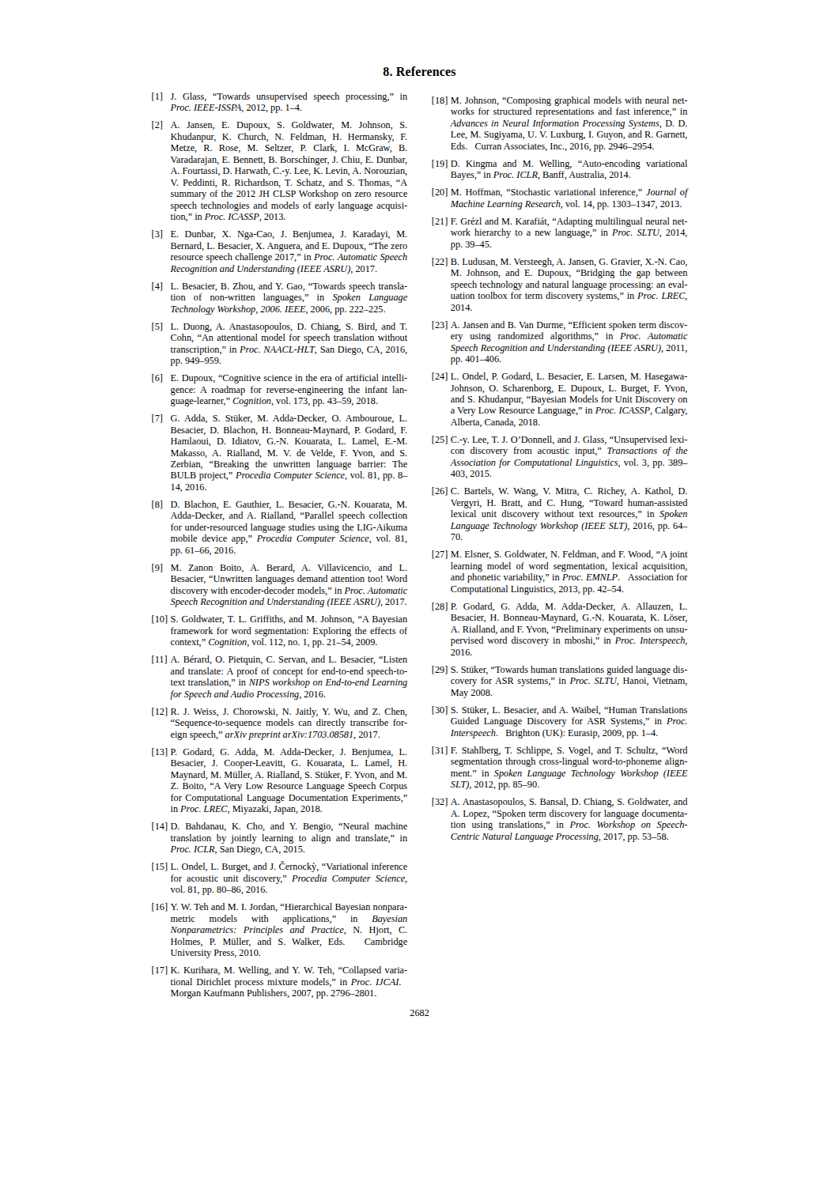8. References
[1] J. Glass, “Towards unsupervised speech processing,” in Proc. IEEE-ISSPA, 2012, pp. 1–4.
[2] A. Jansen, E. Dupoux, S. Goldwater, M. Johnson, S. Khudanpur, K. Church, N. Feldman, H. Hermansky, F. Metze, R. Rose, M. Seltzer, P. Clark, I. McGraw, B. Varadarajan, E. Bennett, B. Borschinger, J. Chiu, E. Dunbar, A. Fourtassi, D. Harwath, C.-y. Lee, K. Levin, A. Norouzian, V. Peddinti, R. Richardson, T. Schatz, and S. Thomas, “A summary of the 2012 JH CLSP Workshop on zero resource speech technologies and models of early language acquisition,” in Proc. ICASSP, 2013.
[3] E. Dunbar, X. Nga-Cao, J. Benjumea, J. Karadayi, M. Bernard, L. Besacier, X. Anguera, and E. Dupoux, “The zero resource speech challenge 2017,” in Proc. Automatic Speech Recognition and Understanding (IEEE ASRU), 2017.
[4] L. Besacier, B. Zhou, and Y. Gao, “Towards speech translation of non-written languages,” in Spoken Language Technology Workshop, 2006. IEEE, 2006, pp. 222–225.
[5] L. Duong, A. Anastasopoulos, D. Chiang, S. Bird, and T. Cohn, “An attentional model for speech translation without transcription,” in Proc. NAACL-HLT, San Diego, CA, 2016, pp. 949–959.
[6] E. Dupoux, “Cognitive science in the era of artificial intelligence: A roadmap for reverse-engineering the infant language-learner,” Cognition, vol. 173, pp. 43–59, 2018.
[7] G. Adda, S. Stüker, M. Adda-Decker, O. Ambouroue, L. Besacier, D. Blachon, H. Bonneau-Maynard, P. Godard, F. Hamlaoui, D. Idiatov, G.-N. Kouarata, L. Lamel, E.-M. Makasso, A. Rialland, M. V. de Velde, F. Yvon, and S. Zerbian, “Breaking the unwritten language barrier: The BULB project,” Procedia Computer Science, vol. 81, pp. 8–14, 2016.
[8] D. Blachon, E. Gauthier, L. Besacier, G.-N. Kouarata, M. Adda-Decker, and A. Rialland, “Parallel speech collection for under-resourced language studies using the LIG-Aikuma mobile device app,” Procedia Computer Science, vol. 81, pp. 61–66, 2016.
[9] M. Zanon Boito, A. Berard, A. Villavicencio, and L. Besacier, “Unwritten languages demand attention too! Word discovery with encoder-decoder models,” in Proc. Automatic Speech Recognition and Understanding (IEEE ASRU), 2017.
[10] S. Goldwater, T. L. Griffiths, and M. Johnson, “A Bayesian framework for word segmentation: Exploring the effects of context,” Cognition, vol. 112, no. 1, pp. 21–54, 2009.
[11] A. Bérard, O. Pietquin, C. Servan, and L. Besacier, “Listen and translate: A proof of concept for end-to-end speech-to-text translation,” in NIPS workshop on End-to-end Learning for Speech and Audio Processing, 2016.
[12] R. J. Weiss, J. Chorowski, N. Jaitly, Y. Wu, and Z. Chen, “Sequence-to-sequence models can directly transcribe foreign speech,” arXiv preprint arXiv:1703.08581, 2017.
[13] P. Godard, G. Adda, M. Adda-Decker, J. Benjumea, L. Besacier, J. Cooper-Leavitt, G. Kouarata, L. Lamel, H. Maynard, M. Müller, A. Rialland, S. Stüker, F. Yvon, and M. Z. Boito, “A Very Low Resource Language Speech Corpus for Computational Language Documentation Experiments,” in Proc. LREC, Miyazaki, Japan, 2018.
[14] D. Bahdanau, K. Cho, and Y. Bengio, “Neural machine translation by jointly learning to align and translate,” in Proc. ICLR, San Diego, CA, 2015.
[15] L. Ondel, L. Burget, and J. Černockỳ, “Variational inference for acoustic unit discovery,” Procedia Computer Science, vol. 81, pp. 80–86, 2016.
[16] Y. W. Teh and M. I. Jordan, “Hierarchical Bayesian nonparametric models with applications,” in Bayesian Nonparametrics: Principles and Practice, N. Hjort, C. Holmes, P. Müller, and S. Walker, Eds. Cambridge University Press, 2010.
[17] K. Kurihara, M. Welling, and Y. W. Teh, “Collapsed variational Dirichlet process mixture models,” in Proc. IJCAI. Morgan Kaufmann Publishers, 2007, pp. 2796–2801.
[18] M. Johnson, “Composing graphical models with neural networks for structured representations and fast inference,” in Advances in Neural Information Processing Systems, D. D. Lee, M. Sugiyama, U. V. Luxburg, I. Guyon, and R. Garnett, Eds. Curran Associates, Inc., 2016, pp. 2946–2954.
[19] D. Kingma and M. Welling, “Auto-encoding variational Bayes,” in Proc. ICLR, Banff, Australia, 2014.
[20] M. Hoffman, “Stochastic variational inference,” Journal of Machine Learning Research, vol. 14, pp. 1303–1347, 2013.
[21] F. Grézl and M. Karafiát, “Adapting multilingual neural network hierarchy to a new language,” in Proc. SLTU, 2014, pp. 39–45.
[22] B. Ludusan, M. Versteegh, A. Jansen, G. Gravier, X.-N. Cao, M. Johnson, and E. Dupoux, “Bridging the gap between speech technology and natural language processing: an evaluation toolbox for term discovery systems,” in Proc. LREC, 2014.
[23] A. Jansen and B. Van Durme, “Efficient spoken term discovery using randomized algorithms,” in Proc. Automatic Speech Recognition and Understanding (IEEE ASRU), 2011, pp. 401–406.
[24] L. Ondel, P. Godard, L. Besacier, E. Larsen, M. Hasegawa-Johnson, O. Scharenborg, E. Dupoux, L. Burget, F. Yvon, and S. Khudanpur, “Bayesian Models for Unit Discovery on a Very Low Resource Language,” in Proc. ICASSP, Calgary, Alberta, Canada, 2018.
[25] C.-y. Lee, T. J. O’Donnell, and J. Glass, “Unsupervised lexicon discovery from acoustic input,” Transactions of the Association for Computational Linguistics, vol. 3, pp. 389–403, 2015.
[26] C. Bartels, W. Wang, V. Mitra, C. Richey, A. Kathol, D. Vergyri, H. Bratt, and C. Hung, “Toward human-assisted lexical unit discovery without text resources,” in Spoken Language Technology Workshop (IEEE SLT), 2016, pp. 64–70.
[27] M. Elsner, S. Goldwater, N. Feldman, and F. Wood, “A joint learning model of word segmentation, lexical acquisition, and phonetic variability,” in Proc. EMNLP. Association for Computational Linguistics, 2013, pp. 42–54.
[28] P. Godard, G. Adda, M. Adda-Decker, A. Allauzen, L. Besacier, H. Bonneau-Maynard, G.-N. Kouarata, K. Löser, A. Rialland, and F. Yvon, “Preliminary experiments on unsupervised word discovery in mboshi,” in Proc. Interspeech, 2016.
[29] S. Stüker, “Towards human translations guided language discovery for ASR systems,” in Proc. SLTU, Hanoi, Vietnam, May 2008.
[30] S. Stüker, L. Besacier, and A. Waibel, “Human Translations Guided Language Discovery for ASR Systems,” in Proc. Interspeech. Brighton (UK): Eurasip, 2009, pp. 1–4.
[31] F. Stahlberg, T. Schlippe, S. Vogel, and T. Schultz, “Word segmentation through cross-lingual word-to-phoneme alignment.” in Spoken Language Technology Workshop (IEEE SLT), 2012, pp. 85–90.
[32] A. Anastasopoulos, S. Bansal, D. Chiang, S. Goldwater, and A. Lopez, “Spoken term discovery for language documentation using translations,” in Proc. Workshop on Speech-Centric Natural Language Processing, 2017, pp. 53–58.
2682